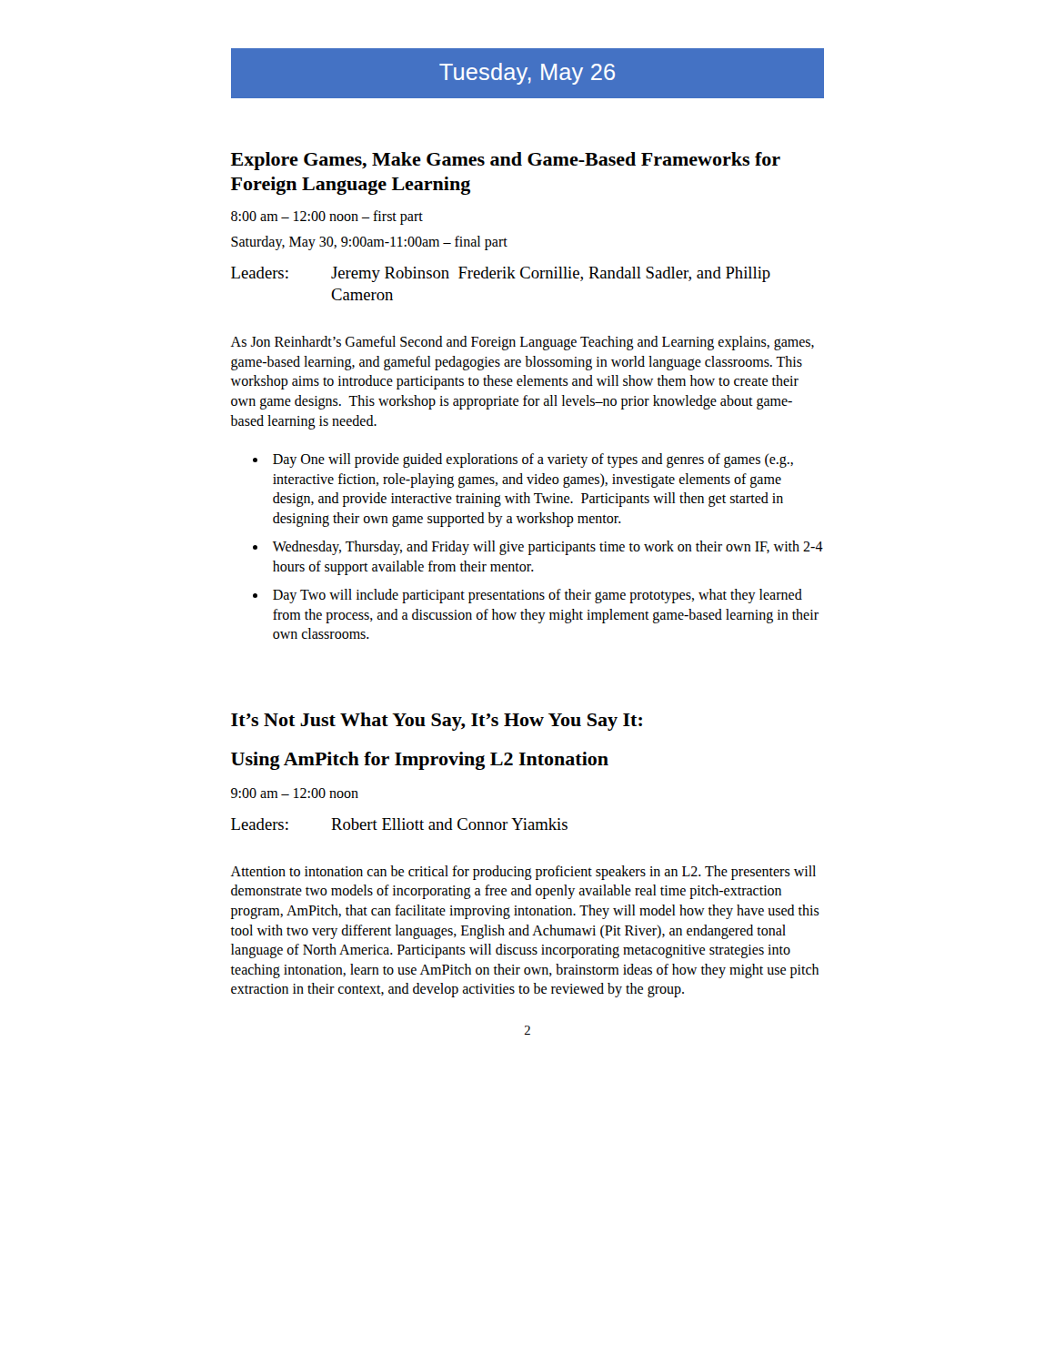Tuesday, May 26
Explore Games, Make Games and Game-Based Frameworks for
Foreign Language Learning
8:00 am – 12:00 noon – first part
Saturday, May 30, 9:00am-11:00am – final part
Leaders:
Jeremy Robinson Frederik Cornillie, Randall Sadler, and Phillip Cameron
As Jon Reinhardt’s Gameful Second and Foreign Language Teaching and Learning explains, games, game-based learning, and gameful pedagogies are blossoming in world language classrooms. This workshop aims to introduce participants to these elements and will show them how to create their own game designs. This workshop is appropriate for all levels–no prior knowledge about game-based learning is needed.
Day One will provide guided explorations of a variety of types and genres of games (e.g., interactive fiction, role-playing games, and video games), investigate elements of game design, and provide interactive training with Twine. Participants will then get started in designing their own game supported by a workshop mentor.
Wednesday, Thursday, and Friday will give participants time to work on their own IF, with 2-4 hours of support available from their mentor.
Day Two will include participant presentations of their game prototypes, what they learned from the process, and a discussion of how they might implement game-based learning in their own classrooms.
It’s Not Just What You Say, It’s How You Say It:Using AmPitch for Improving L2 Intonation
9:00 am – 12:00 noon
Leaders:
Robert Elliott and Connor Yiamkis
Attention to intonation can be critical for producing proficient speakers in an L2. The presenters will demonstrate two models of incorporating a free and openly available real time pitch-extraction program, AmPitch, that can facilitate improving intonation. They will model how they have used this tool with two very different languages, English and Achumawi (Pit River), an endangered tonal language of North America. Participants will discuss incorporating metacognitive strategies into teaching intonation, learn to use AmPitch on their own, brainstorm ideas of how they might use pitch extraction in their context, and develop activities to be reviewed by the group.
2